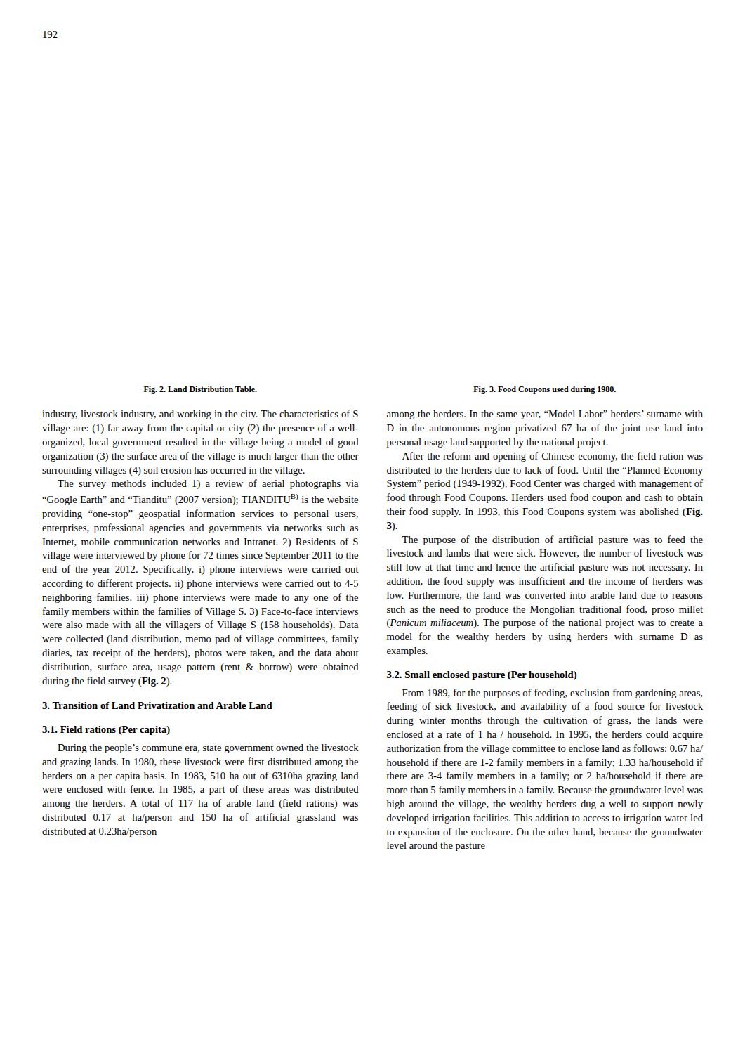192
Fig. 2. Land Distribution Table.
Fig. 3. Food Coupons used during 1980.
industry, livestock industry, and working in the city. The characteristics of S village are: (1) far away from the capital or city (2) the presence of a well-organized, local government resulted in the village being a model of good organization (3) the surface area of the village is much larger than the other surrounding villages (4) soil erosion has occurred in the village.
The survey methods included 1) a review of aerial photographs via “Google Earth” and “Tianditu” (2007 version); TIANDITUB) is the website providing “one-stop” geospatial information services to personal users, enterprises, professional agencies and governments via networks such as Internet, mobile communication networks and Intranet. 2) Residents of S village were interviewed by phone for 72 times since September 2011 to the end of the year 2012. Specifically, i) phone interviews were carried out according to different projects. ii) phone interviews were carried out to 4-5 neighboring families. iii) phone interviews were made to any one of the family members within the families of Village S. 3) Face-to-face interviews were also made with all the villagers of Village S (158 households). Data were collected (land distribution, memo pad of village committees, family diaries, tax receipt of the herders), photos were taken, and the data about distribution, surface area, usage pattern (rent & borrow) were obtained during the field survey (Fig. 2).
3. Transition of Land Privatization and Arable Land
3.1. Field rations (Per capita)
During the people’s commune era, state government owned the livestock and grazing lands. In 1980, these livestock were first distributed among the herders on a per capita basis. In 1983, 510 ha out of 6310ha grazing land were enclosed with fence. In 1985, a part of these areas was distributed among the herders. A total of 117 ha of arable land (field rations) was distributed 0.17 at ha/person and 150 ha of artificial grassland was distributed at 0.23ha/person
among the herders. In the same year, “Model Labor” herders’ surname with D in the autonomous region privatized 67 ha of the joint use land into personal usage land supported by the national project.
After the reform and opening of Chinese economy, the field ration was distributed to the herders due to lack of food. Until the “Planned Economy System” period (1949-1992), Food Center was charged with management of food through Food Coupons. Herders used food coupon and cash to obtain their food supply. In 1993, this Food Coupons system was abolished (Fig. 3).
The purpose of the distribution of artificial pasture was to feed the livestock and lambs that were sick. However, the number of livestock was still low at that time and hence the artificial pasture was not necessary. In addition, the food supply was insufficient and the income of herders was low. Furthermore, the land was converted into arable land due to reasons such as the need to produce the Mongolian traditional food, proso millet (Panicum miliaceum). The purpose of the national project was to create a model for the wealthy herders by using herders with surname D as examples.
3.2. Small enclosed pasture (Per household)
From 1989, for the purposes of feeding, exclusion from gardening areas, feeding of sick livestock, and availability of a food source for livestock during winter months through the cultivation of grass, the lands were enclosed at a rate of 1 ha / household. In 1995, the herders could acquire authorization from the village committee to enclose land as follows: 0.67 ha/ household if there are 1-2 family members in a family; 1.33 ha/household if there are 3-4 family members in a family; or 2 ha/household if there are more than 5 family members in a family. Because the groundwater level was high around the village, the wealthy herders dug a well to support newly developed irrigation facilities. This addition to access to irrigation water led to expansion of the enclosure. On the other hand, because the groundwater level around the pasture